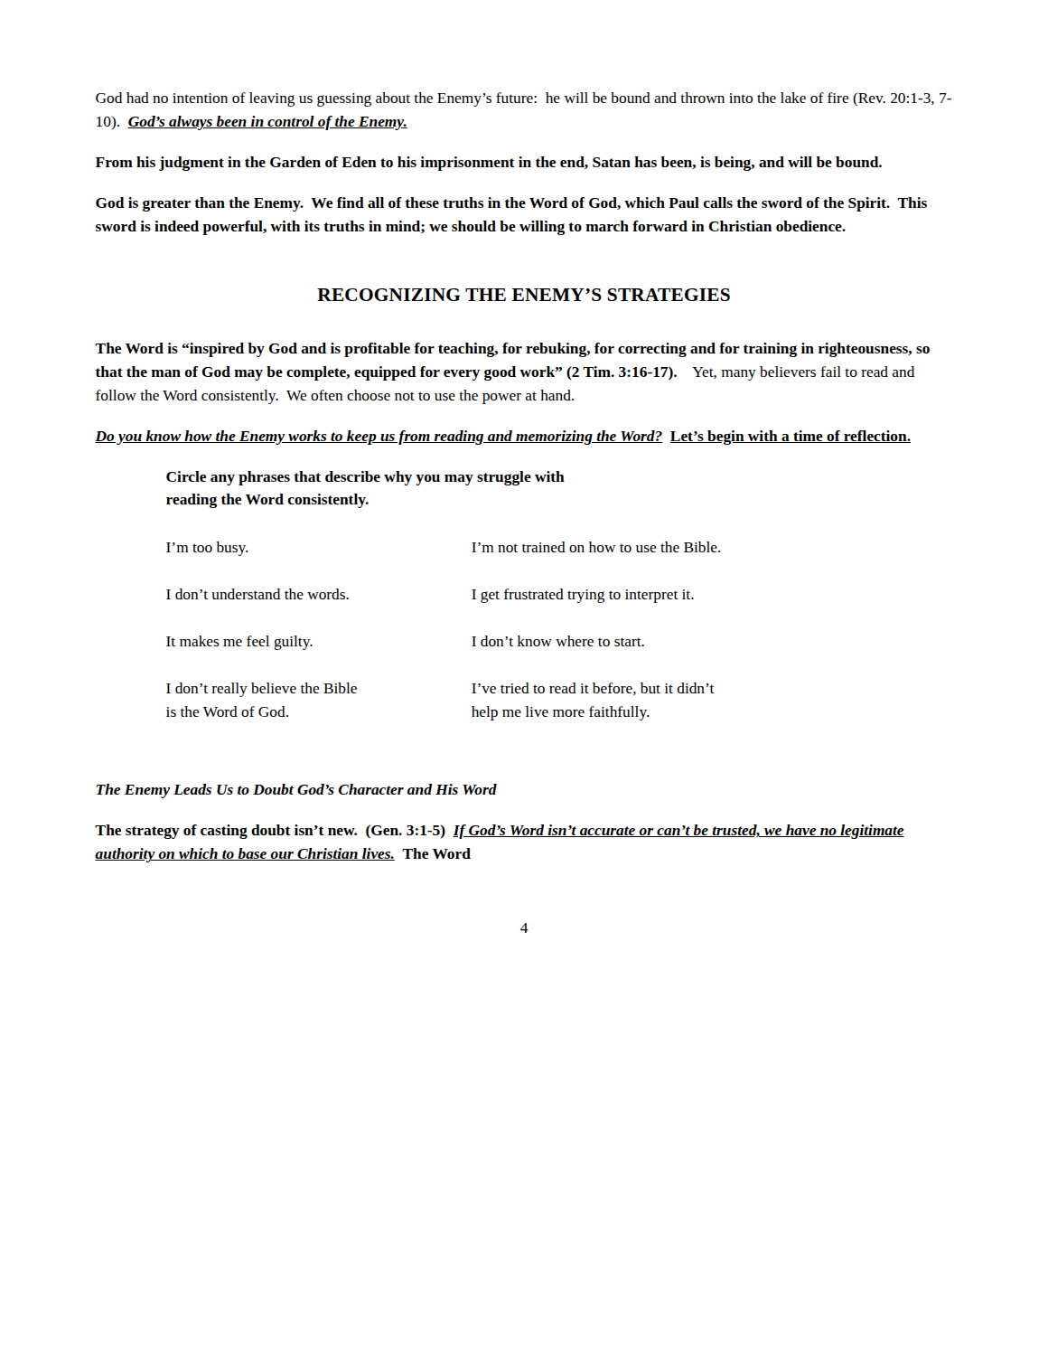God had no intention of leaving us guessing about the Enemy’s future: he will be bound and thrown into the lake of fire (Rev. 20:1-3, 7-10). God’s always been in control of the Enemy.
From his judgment in the Garden of Eden to his imprisonment in the end, Satan has been, is being, and will be bound.
God is greater than the Enemy. We find all of these truths in the Word of God, which Paul calls the sword of the Spirit. This sword is indeed powerful, with its truths in mind; we should be willing to march forward in Christian obedience.
RECOGNIZING THE ENEMY’S STRATEGIES
The Word is “inspired by God and is profitable for teaching, for rebuking, for correcting and for training in righteousness, so that the man of God may be complete, equipped for every good work” (2 Tim. 3:16-17). Yet, many believers fail to read and follow the Word consistently. We often choose not to use the power at hand.
Do you know how the Enemy works to keep us from reading and memorizing the Word? Let’s begin with a time of reflection.
Circle any phrases that describe why you may struggle with
reading the Word consistently.
| I’m too busy. | I’m not trained on how to use the Bible. |
| I don’t understand the words. | I get frustrated trying to interpret it. |
| It makes me feel guilty. | I don’t know where to start. |
| I don’t really believe the Bible is the Word of God. | I’ve tried to read it before, but it didn’t help me live more faithfully. |
The Enemy Leads Us to Doubt God’s Character and His Word
The strategy of casting doubt isn’t new. (Gen. 3:1-5) If God’s Word isn’t accurate or can’t be trusted, we have no legitimate authority on which to base our Christian lives. The Word
4